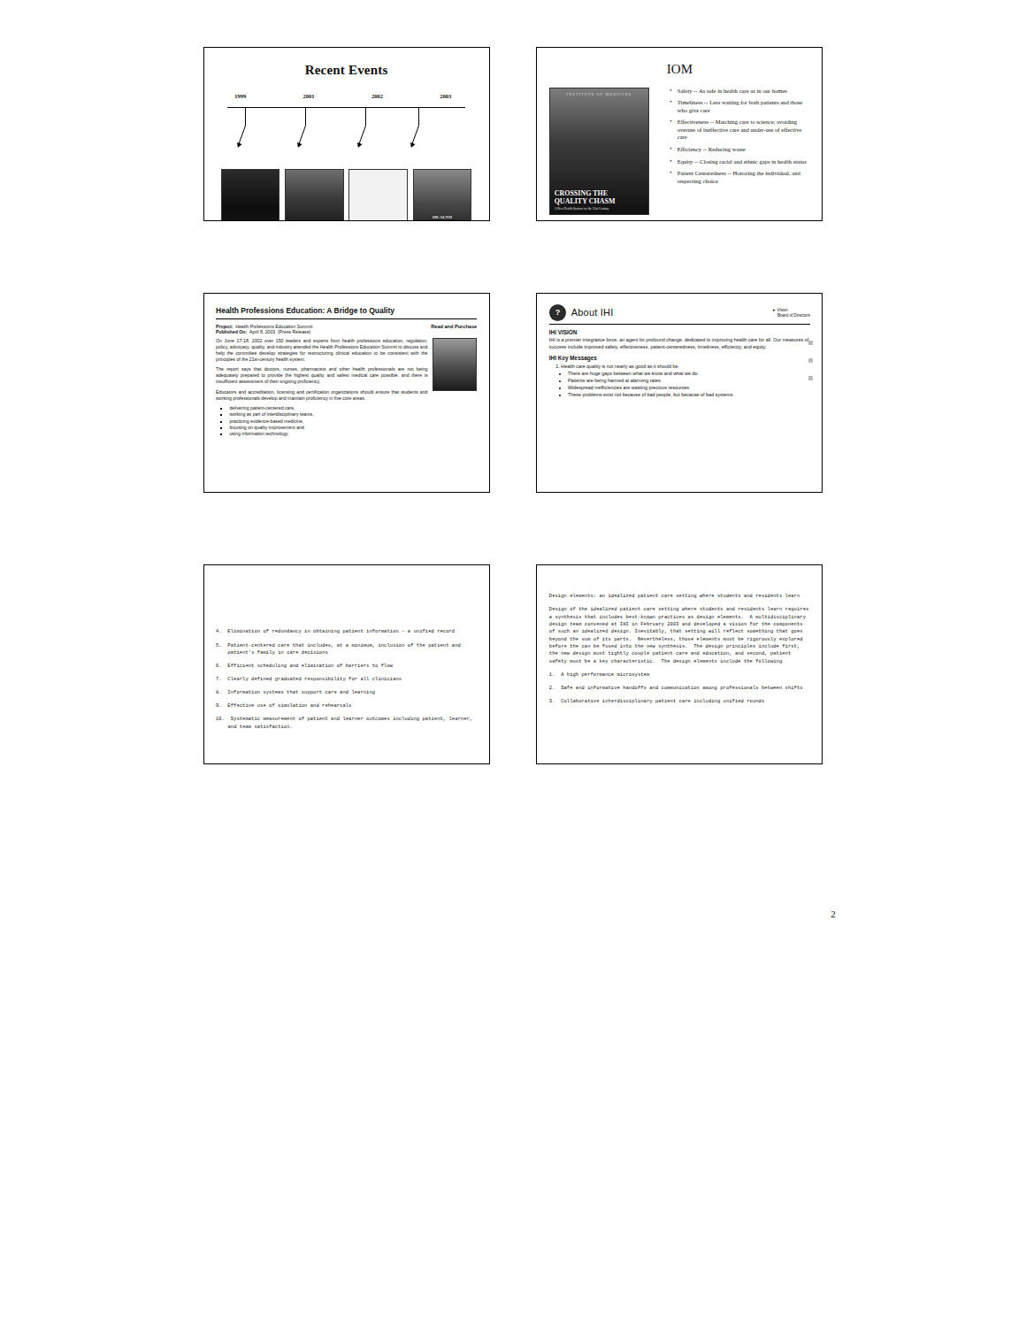Recent Events
1999200120022003
TO ERR IS HUMAN
CROSSING THE
QUALITY CHASM
ACGME
Outcome project
HEALTH
PROFESSIONS
EDUCATION
IOM
INSTITUTE OF MEDICINE
CROSSING THE
QUALITY CHASM
A New Health System for the 21st Century
Safety -- As safe in health care as in our homes
Timeliness -- Less waiting for both patients and those who give care
Effectiveness -- Matching care to science; avoiding overuse of ineffective care and under-use of effective care
Efficiency -- Reducing waste
Equity -- Closing racial and ethnic gaps in health status
Patient Centeredness -- Honoring the individual, and respecting choice
Health Professions Education: A Bridge to Quality
Project: Health Professions Education Summit
Published On: April 8, 2003 (Press Release)
Read and Purchase
On June 17-18, 2002 over 150 leaders and experts from health professions education, regulation, policy, advocacy, quality, and industry attended the Health Professions Education Summit to discuss and help the committee develop strategies for restructuring clinical education to be consistent with the principles of the 21st-century health system.
The report says that doctors, nurses, pharmacists and other health professionals are not being adequately prepared to provide the highest quality and safest medical care possible, and there is insufficient assessment of their ongoing proficiency.
Educators and accreditation, licensing and certification organizations should ensure that students and working professionals develop and maintain proficiency in five core areas.
delivering patient-centered care,
working as part of interdisciplinary teams,
practicing evidence-based medicine,
focusing on quality improvement and
using information technology.
Vision
Board of Directors
?
About IHI
IHI VISION
IHI is a premier integrative force, an agent for profound change, dedicated to improving health care for all. Our measures of success include improved safety, effectiveness, patient-centeredness, timeliness, efficiency, and equity.
IHI Key Messages
Health care quality is not nearly as good as it should be.
There are huge gaps between what we know and what we do.
Patients are being harmed at alarming rates.
Widespread inefficiencies are wasting precious resources.
These problems exist not because of bad people, but because of bad systems.
4. Elimination of redundancy in obtaining patient information – a unified record
5. Patient-centered care that includes, at a minimum, inclusion of the patient and patient's family in care decisions
6. Efficient scheduling and elimination of barriers to flow
7. Clearly defined graduated responsibility for all clinicians
8. Information systems that support care and learning
9. Effective use of simulation and rehearsals
10. Systematic measurement of patient and learner outcomes including patient, learner, and team satisfaction.
Design elements: an idealized patient care setting where students and residents learn
Design of the idealized patient care setting where students and residents learn requires a synthesis that includes best-known practices as design elements. A multidisciplinary design team convened at IHI in February 2003 and developed a vision for the components of such an idealized design. Inevitably, that setting will reflect something that goes beyond the sum of its parts. Nevertheless, those elements must be rigorously explored before the can be fused into the new synthesis. The design principles include first, the new design must tightly couple patient care and education, and second, patient safety must be a key characteristic. The design elements include the following
1. A high performance microsystem
2. Safe and informative handoffs and communication among professionals between shifts
3. Collaborative interdisciplinary patient care including unified rounds
2